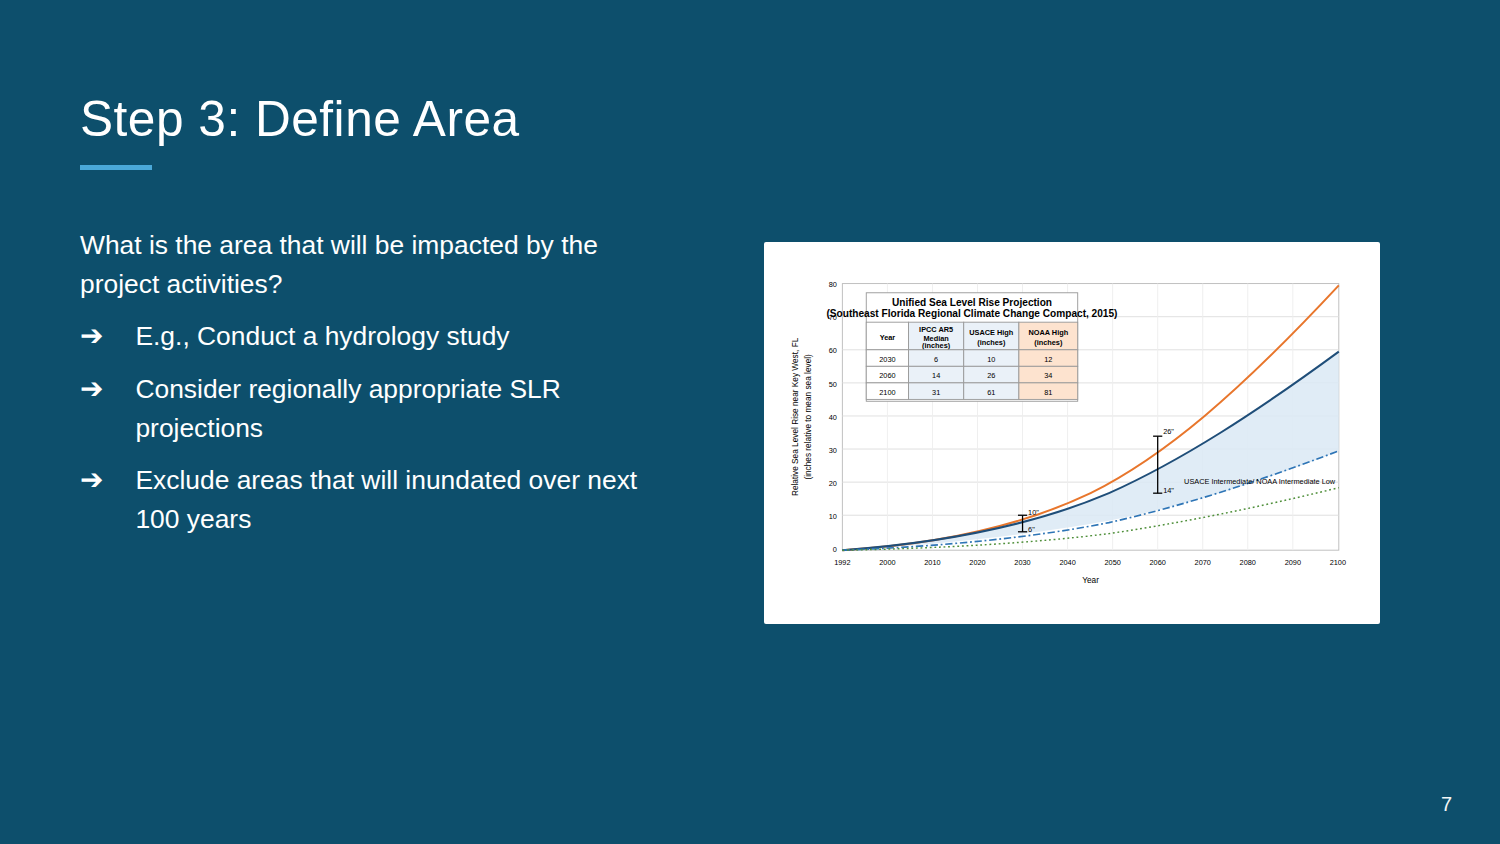Step 3: Define Area
What is the area that will be impacted by the project activities?
E.g., Conduct a hydrology study
Consider regionally appropriate SLR projections
Exclude areas that will inundated over next 100 years
80 70 60 50 40 30 20 10 0 1992 2000 2010 2020 2030 2040 2050 2060 2070 2080 2090 2100 Year Relative Sea Level Rise near Key West, FL (inches relative to mean sea level) USACE Intermediate/ NOAA Intermediate Low 10" 6" 26" 14" Unified Sea Level Rise Projection (Southeast Florida Regional Climate Change Compact, 2015) Year IPCC AR5 Median (inches) USACE High (inches) NOAA High (inches) 2030 6 10 12 2060 14 26 34 2100 31 61 81
7